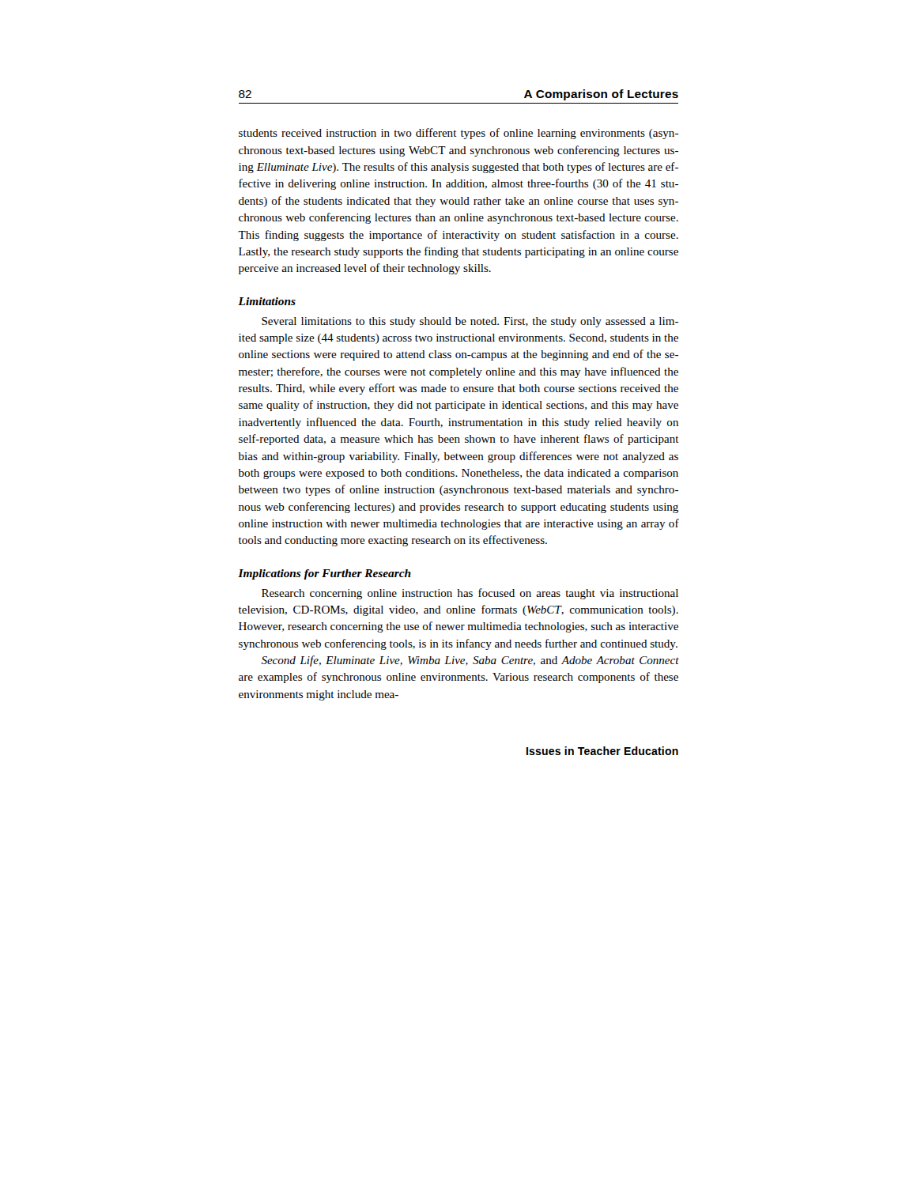82 A Comparison of Lectures
students received instruction in two different types of online learning environments (asynchronous text-based lectures using WebCT and synchronous web conferencing lectures using Elluminate Live). The results of this analysis suggested that both types of lectures are effective in delivering online instruction. In addition, almost three-fourths (30 of the 41 students) of the students indicated that they would rather take an online course that uses synchronous web conferencing lectures than an online asynchronous text-based lecture course. This finding suggests the importance of interactivity on student satisfaction in a course. Lastly, the research study supports the finding that students participating in an online course perceive an increased level of their technology skills.
Limitations
Several limitations to this study should be noted. First, the study only assessed a limited sample size (44 students) across two instructional environments. Second, students in the online sections were required to attend class on-campus at the beginning and end of the semester; therefore, the courses were not completely online and this may have influenced the results. Third, while every effort was made to ensure that both course sections received the same quality of instruction, they did not participate in identical sections, and this may have inadvertently influenced the data. Fourth, instrumentation in this study relied heavily on self-reported data, a measure which has been shown to have inherent flaws of participant bias and within-group variability. Finally, between group differences were not analyzed as both groups were exposed to both conditions. Nonetheless, the data indicated a comparison between two types of online instruction (asynchronous text-based materials and synchronous web conferencing lectures) and provides research to support educating students using online instruction with newer multimedia technologies that are interactive using an array of tools and conducting more exacting research on its effectiveness.
Implications for Further Research
Research concerning online instruction has focused on areas taught via instructional television, CD-ROMs, digital video, and online formats (WebCT, communication tools). However, research concerning the use of newer multimedia technologies, such as interactive synchronous web conferencing tools, is in its infancy and needs further and continued study.
Second Life, Eluminate Live, Wimba Live, Saba Centre, and Adobe Acrobat Connect are examples of synchronous online environments. Various research components of these environments might include mea-
Issues in Teacher Education